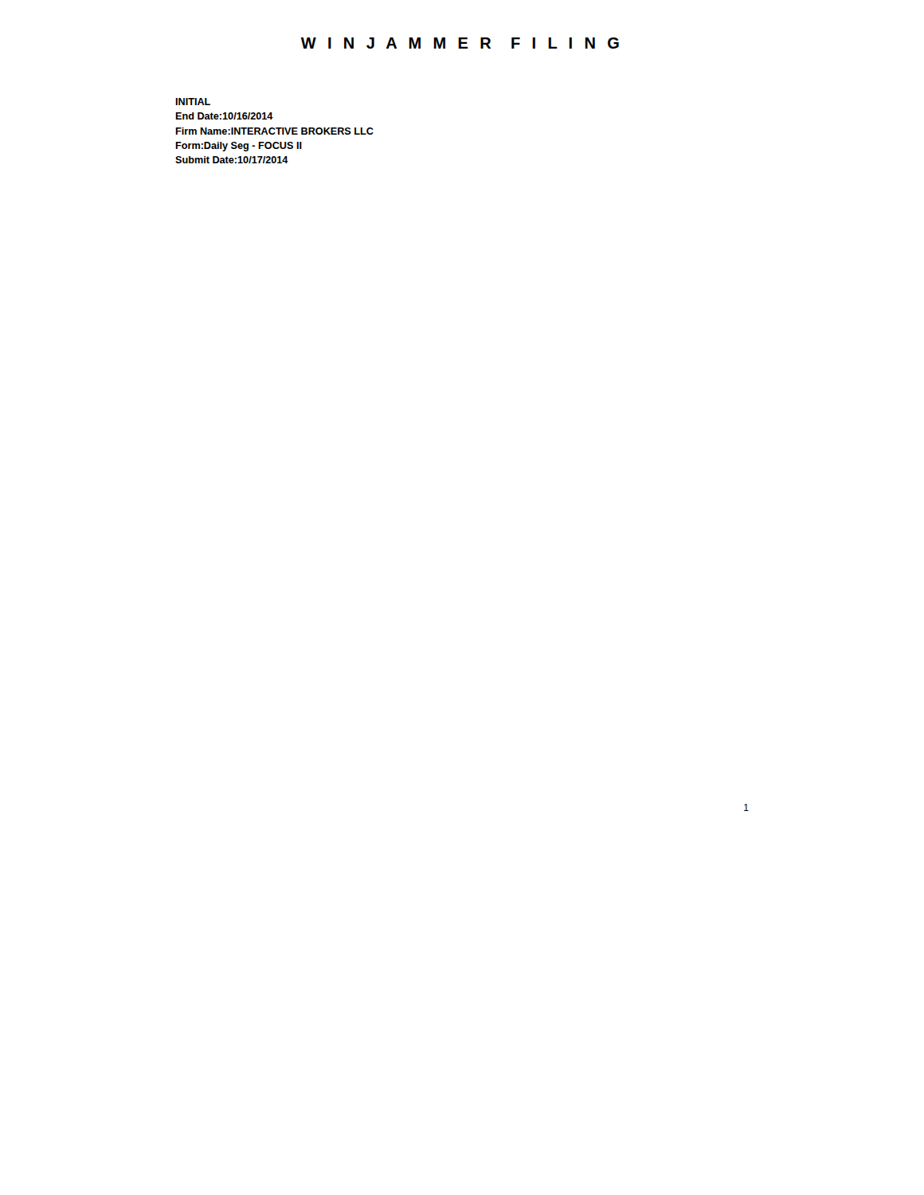W I N J A M M E R F I L I N G
INITIAL
End Date:10/16/2014
Firm Name:INTERACTIVE BROKERS LLC
Form:Daily Seg - FOCUS II
Submit Date:10/17/2014
1